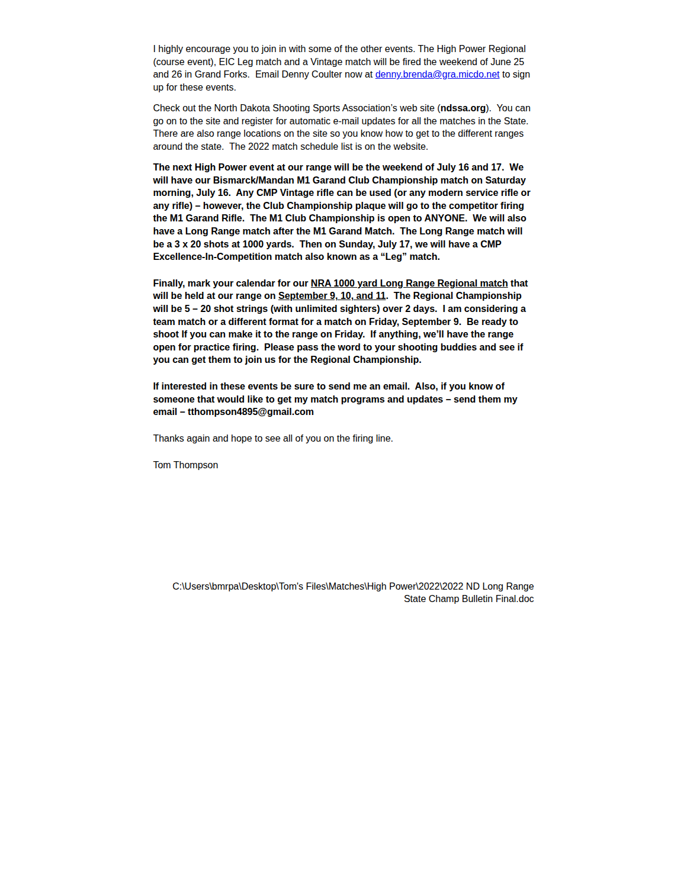I highly encourage you to join in with some of the other events. The High Power Regional (course event), EIC Leg match and a Vintage match will be fired the weekend of June 25 and 26 in Grand Forks. Email Denny Coulter now at denny.brenda@gra.micdo.net to sign up for these events.
Check out the North Dakota Shooting Sports Association’s web site (ndssa.org). You can go on to the site and register for automatic e-mail updates for all the matches in the State. There are also range locations on the site so you know how to get to the different ranges around the state. The 2022 match schedule list is on the website.
The next High Power event at our range will be the weekend of July 16 and 17. We will have our Bismarck/Mandan M1 Garand Club Championship match on Saturday morning, July 16. Any CMP Vintage rifle can be used (or any modern service rifle or any rifle) – however, the Club Championship plaque will go to the competitor firing the M1 Garand Rifle. The M1 Club Championship is open to ANYONE. We will also have a Long Range match after the M1 Garand Match. The Long Range match will be a 3 x 20 shots at 1000 yards. Then on Sunday, July 17, we will have a CMP Excellence-In-Competition match also known as a “Leg” match.
Finally, mark your calendar for our NRA 1000 yard Long Range Regional match that will be held at our range on September 9, 10, and 11. The Regional Championship will be 5 – 20 shot strings (with unlimited sighters) over 2 days. I am considering a team match or a different format for a match on Friday, September 9. Be ready to shoot If you can make it to the range on Friday. If anything, we’ll have the range open for practice firing. Please pass the word to your shooting buddies and see if you can get them to join us for the Regional Championship.
If interested in these events be sure to send me an email. Also, if you know of someone that would like to get my match programs and updates – send them my email – tthompson4895@gmail.com
Thanks again and hope to see all of you on the firing line.
Tom Thompson
C:\Users\bmrpa\Desktop\Tom's Files\Matches\High Power\2022\2022 ND Long Range State Champ Bulletin Final.doc